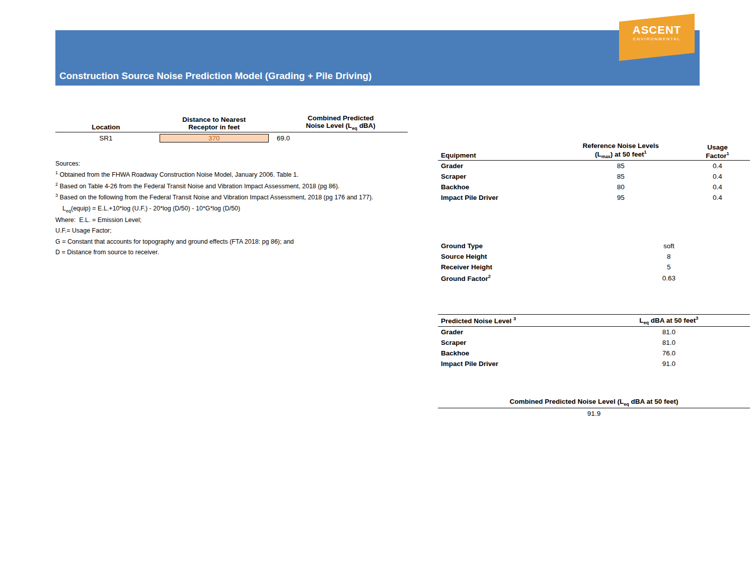Construction Source Noise Prediction Model (Grading + Pile Driving)
ASCENT
ENVIRONMENTAL
| Location | Distance to Nearest Receptor in feet | Combined Predicted Noise Level (L eq dBA) |
| --- | --- | --- |
| SR1 | 370 | 69.0 |
| Equipment | Reference Noise Levels (L max ) at 50 feet 1 | Usage Factor 1 |
| --- | --- | --- |
| Grader | 85 | 0.4 |
| Scraper | 85 | 0.4 |
| Backhoe | 80 | 0.4 |
| Impact Pile Driver | 95 | 0.4 |
| Ground Type | soft |
| Source Height | 8 |
| Receiver Height | 5 |
| Ground Factor 2 | 0.63 |
| Predicted Noise Level 3 | L eq dBA at 50 feet 3 |
| --- | --- |
| Grader | 81.0 |
| Scraper | 81.0 |
| Backhoe | 76.0 |
| Impact Pile Driver | 91.0 |
| Combined Predicted Noise Level (L eq dBA at 50 feet) |
| --- |
| 91.9 |
Sources:
1 Obtained from the FHWA Roadway Construction Noise Model, January 2006. Table 1.
2 Based on Table 4-26 from the Federal Transit Noise and Vibration Impact Assessment, 2018 (pg 86).
3 Based on the following from the Federal Transit Noise and Vibration Impact Assessment, 2018 (pg 176 and 177).
Leq(equip) = E.L.+10*log (U.F.) - 20*log (D/50) - 10*G*log (D/50)
Where: E.L. = Emission Level;
U.F.= Usage Factor;
G = Constant that accounts for topography and ground effects (FTA 2018: pg 86); and
D = Distance from source to receiver.